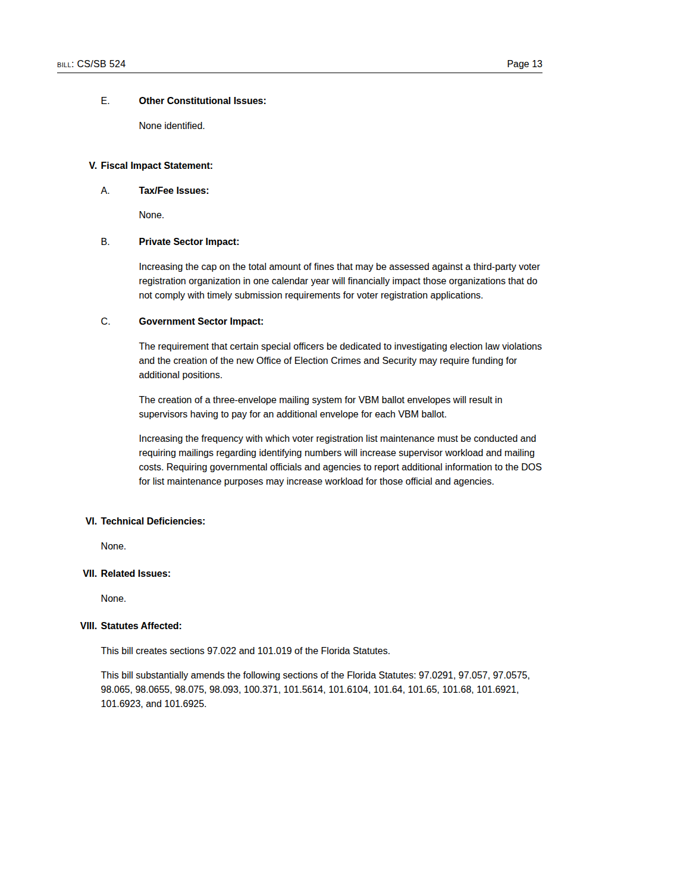Bill: CS/SB 524 Page 13
E.
Other Constitutional Issues:
None identified.
V.
Fiscal Impact Statement:
A.
Tax/Fee Issues:
None.
B.
Private Sector Impact:
Increasing the cap on the total amount of fines that may be assessed against a third-party voter registration organization in one calendar year will financially impact those organizations that do not comply with timely submission requirements for voter registration applications.
C.
Government Sector Impact:
The requirement that certain special officers be dedicated to investigating election law violations and the creation of the new Office of Election Crimes and Security may require funding for additional positions.
The creation of a three-envelope mailing system for VBM ballot envelopes will result in supervisors having to pay for an additional envelope for each VBM ballot.
Increasing the frequency with which voter registration list maintenance must be conducted and requiring mailings regarding identifying numbers will increase supervisor workload and mailing costs. Requiring governmental officials and agencies to report additional information to the DOS for list maintenance purposes may increase workload for those official and agencies.
VI.
Technical Deficiencies:
None.
VII.
Related Issues:
None.
VIII.
Statutes Affected:
This bill creates sections 97.022 and 101.019 of the Florida Statutes.
This bill substantially amends the following sections of the Florida Statutes: 97.0291, 97.057, 97.0575, 98.065, 98.0655, 98.075, 98.093, 100.371, 101.5614, 101.6104, 101.64, 101.65, 101.68, 101.6921, 101.6923, and 101.6925.